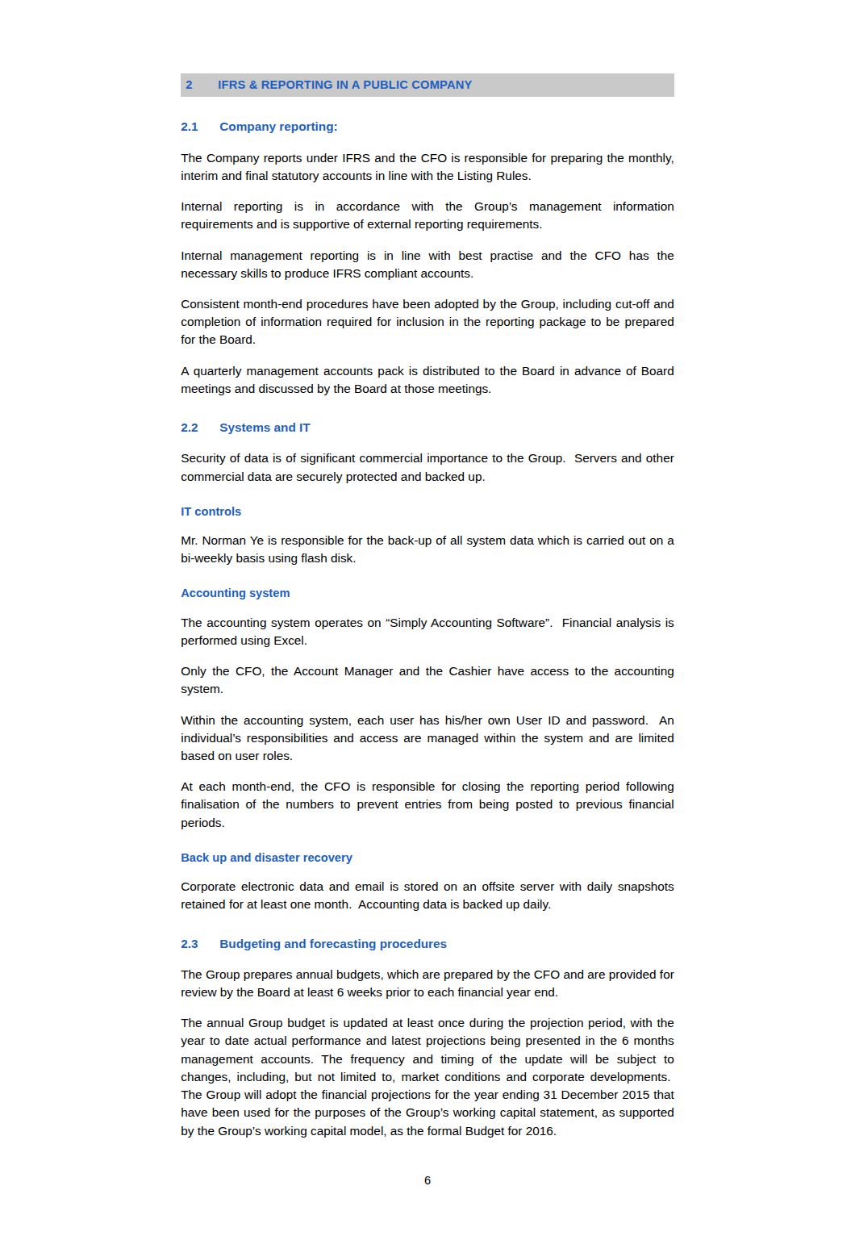2 IFRS & REPORTING IN A PUBLIC COMPANY
2.1 Company reporting:
The Company reports under IFRS and the CFO is responsible for preparing the monthly, interim and final statutory accounts in line with the Listing Rules.
Internal reporting is in accordance with the Group’s management information requirements and is supportive of external reporting requirements.
Internal management reporting is in line with best practise and the CFO has the necessary skills to produce IFRS compliant accounts.
Consistent month-end procedures have been adopted by the Group, including cut-off and completion of information required for inclusion in the reporting package to be prepared for the Board.
A quarterly management accounts pack is distributed to the Board in advance of Board meetings and discussed by the Board at those meetings.
2.2 Systems and IT
Security of data is of significant commercial importance to the Group. Servers and other commercial data are securely protected and backed up.
IT controls
Mr. Norman Ye is responsible for the back-up of all system data which is carried out on a bi-weekly basis using flash disk.
Accounting system
The accounting system operates on “Simply Accounting Software”. Financial analysis is performed using Excel.
Only the CFO, the Account Manager and the Cashier have access to the accounting system.
Within the accounting system, each user has his/her own User ID and password. An individual’s responsibilities and access are managed within the system and are limited based on user roles.
At each month-end, the CFO is responsible for closing the reporting period following finalisation of the numbers to prevent entries from being posted to previous financial periods.
Back up and disaster recovery
Corporate electronic data and email is stored on an offsite server with daily snapshots retained for at least one month. Accounting data is backed up daily.
2.3 Budgeting and forecasting procedures
The Group prepares annual budgets, which are prepared by the CFO and are provided for review by the Board at least 6 weeks prior to each financial year end.
The annual Group budget is updated at least once during the projection period, with the year to date actual performance and latest projections being presented in the 6 months management accounts. The frequency and timing of the update will be subject to changes, including, but not limited to, market conditions and corporate developments. The Group will adopt the financial projections for the year ending 31 December 2015 that have been used for the purposes of the Group’s working capital statement, as supported by the Group’s working capital model, as the formal Budget for 2016.
6